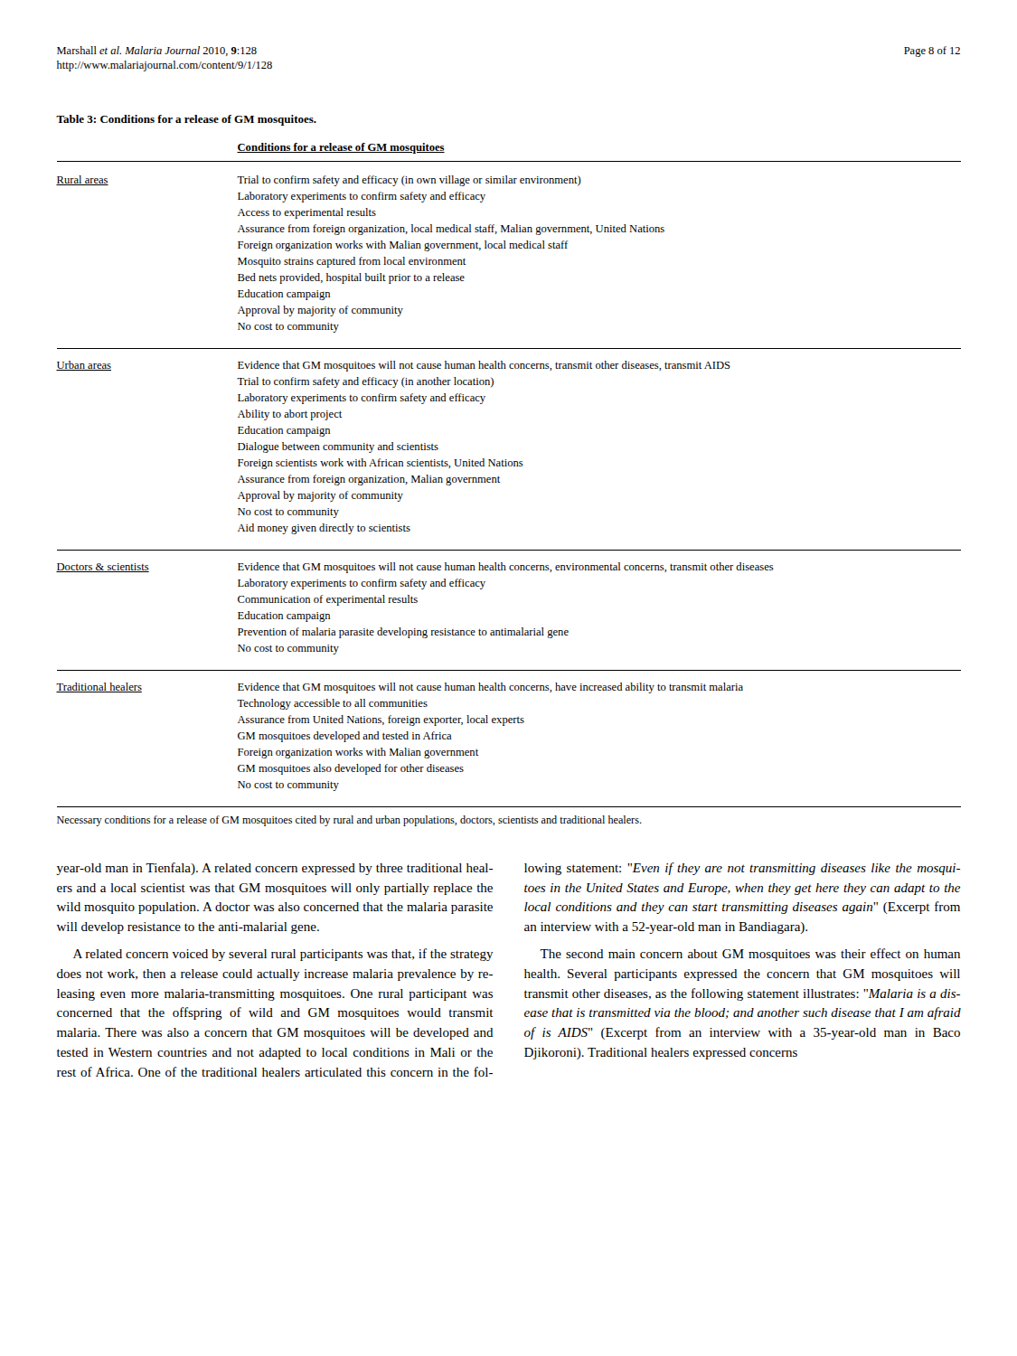Marshall et al. Malaria Journal 2010, 9:128
http://www.malariajournal.com/content/9/1/128
Page 8 of 12
Table 3: Conditions for a release of GM mosquitoes.
| | Conditions for a release of GM mosquitoes |
| --- | --- |
| Rural areas | Trial to confirm safety and efficacy (in own village or similar environment) Laboratory experiments to confirm safety and efficacy Access to experimental results Assurance from foreign organization, local medical staff, Malian government, United Nations Foreign organization works with Malian government, local medical staff Mosquito strains captured from local environment Bed nets provided, hospital built prior to a release Education campaign Approval by majority of community No cost to community |
| Urban areas | Evidence that GM mosquitoes will not cause human health concerns, transmit other diseases, transmit AIDS Trial to confirm safety and efficacy (in another location) Laboratory experiments to confirm safety and efficacy Ability to abort project Education campaign Dialogue between community and scientists Foreign scientists work with African scientists, United Nations Assurance from foreign organization, Malian government Approval by majority of community No cost to community Aid money given directly to scientists |
| Doctors & scientists | Evidence that GM mosquitoes will not cause human health concerns, environmental concerns, transmit other diseases Laboratory experiments to confirm safety and efficacy Communication of experimental results Education campaign Prevention of malaria parasite developing resistance to antimalarial gene No cost to community |
| Traditional healers | Evidence that GM mosquitoes will not cause human health concerns, have increased ability to transmit malaria Technology accessible to all communities Assurance from United Nations, foreign exporter, local experts GM mosquitoes developed and tested in Africa Foreign organization works with Malian government GM mosquitoes also developed for other diseases No cost to community |
Necessary conditions for a release of GM mosquitoes cited by rural and urban populations, doctors, scientists and traditional healers.
year-old man in Tienfala). A related concern expressed by three traditional healers and a local scientist was that GM mosquitoes will only partially replace the wild mosquito population. A doctor was also concerned that the malaria parasite will develop resistance to the anti-malarial gene.
A related concern voiced by several rural participants was that, if the strategy does not work, then a release could actually increase malaria prevalence by releasing even more malaria-transmitting mosquitoes. One rural participant was concerned that the offspring of wild and GM mosquitoes would transmit malaria. There was also a concern that GM mosquitoes will be developed and tested in Western countries and not adapted to local conditions in Mali or the rest of Africa. One of the traditional healers articulated this concern in the following statement: "Even if they are not transmitting diseases like the mosquitoes in the United States and Europe, when they get here they can adapt to the local conditions and they can start transmitting diseases again" (Excerpt from an interview with a 52-year-old man in Bandiagara).
The second main concern about GM mosquitoes was their effect on human health. Several participants expressed the concern that GM mosquitoes will transmit other diseases, as the following statement illustrates: "Malaria is a disease that is transmitted via the blood; and another such disease that I am afraid of is AIDS" (Excerpt from an interview with a 35-year-old man in Baco Djikoroni). Traditional healers expressed concerns